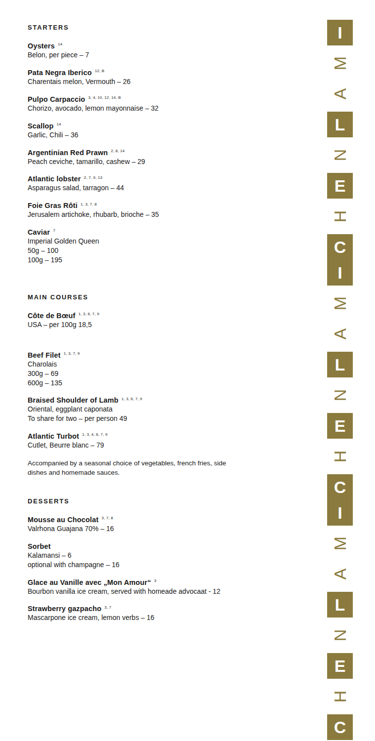I M A L N E H C
I M A L N E H C
I M A L N E H C
Starters
Oysters 14
Belon, per piece – 7
Pata Negra Iberico 12, B
Charentais melon, Vermouth – 26
Pulpo Carpaccio 3, 4, 10, 12, 14, B
Chorizo, avocado, lemon mayonnaise – 32
Scallop 14
Garlic, Chili – 36
Argentinian Red Prawn 2, 8, 14
Peach ceviche, tamarillo, cashew – 29
Atlantic lobster 2, 7, 9, 13
Asparagus salad, tarragon – 44
Foie Gras Rôti 1, 3, 7, 8
Jerusalem artichoke, rhubarb, brioche – 35
Caviar 7
Imperial Golden Queen 50g – 100 100g – 195
Main Courses
Côte de Bœuf 1, 3, 6, 7, 9
USA – per 100g 18,5
Beef Filet 1, 3, 7, 9
Charolais 300g – 69 600g – 135
Braised Shoulder of Lamb 1, 3, 6, 7, 9
Oriental, eggplant caponata To share for two – per person 49
Atlantic Turbot 1, 3, 4, 6, 7, 9
Cutlet, Beurre blanc – 79
Accompanied by a seasonal choice of vegetables, french fries, side dishes and homemade sauces.
Desserts
Mousse au Chocolat 3, 7, 8
Valrhona Guajana 70% – 16
Sorbet
Kalamansi – 6 optional with champagne – 16
Glace au Vanille avec „Mon Amour“ 3
Bourbon vanilla ice cream, served with homeade advocaat - 12
Strawberry gazpacho 3, 7
Mascarpone ice cream, lemon verbs – 16